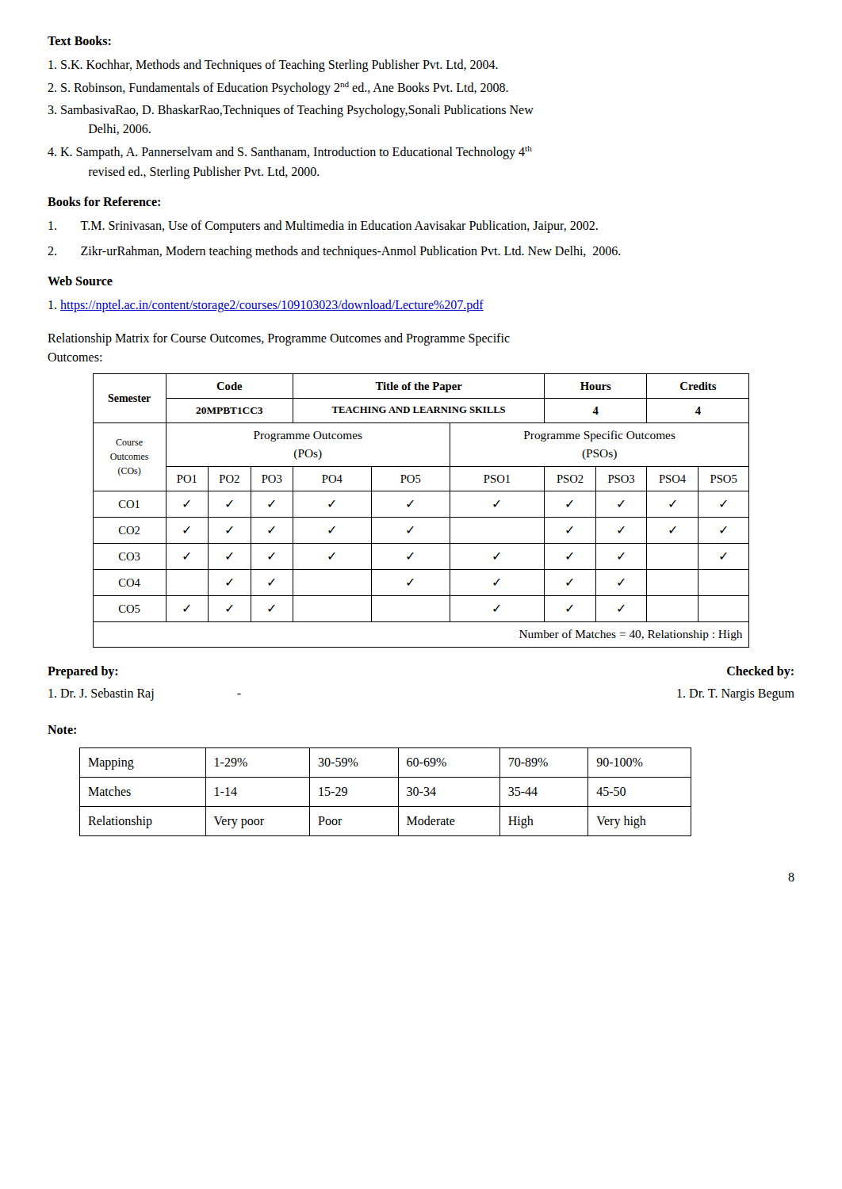Text Books:
1. S.K. Kochhar, Methods and Techniques of Teaching Sterling Publisher Pvt. Ltd, 2004.
2. S. Robinson, Fundamentals of Education Psychology 2nd ed., Ane Books Pvt. Ltd, 2008.
3. SambasivaRao, D. BhaskarRao,Techniques of Teaching Psychology,Sonali Publications New Delhi, 2006.
4. K. Sampath, A. Pannerselvam and S. Santhanam, Introduction to Educational Technology 4th revised ed., Sterling Publisher Pvt. Ltd, 2000.
Books for Reference:
1. T.M. Srinivasan, Use of Computers and Multimedia in Education Aavisakar Publication, Jaipur, 2002.
2. Zikr-urRahman, Modern teaching methods and techniques-Anmol Publication Pvt. Ltd. New Delhi, 2006.
Web Source
1. https://nptel.ac.in/content/storage2/courses/109103023/download/Lecture%207.pdf
Relationship Matrix for Course Outcomes, Programme Outcomes and Programme Specific
Outcomes:
| Semester | Code | Title of the Paper | Hours | Credits |
| 20MPBT1CC3 | TEACHING AND LEARNING SKILLS | 4 | 4 |
| Course Outcomes (COs) | Programme Outcomes (POs) | Programme Specific Outcomes (PSOs) |
| PO1 | PO2 | PO3 | PO4 | PO5 | PSO1 | PSO2 | PSO3 | PSO4 | PSO5 |
| CO1 | ✓ | ✓ | ✓ | ✓ | ✓ | ✓ | ✓ | ✓ | ✓ | ✓ |
| CO2 | ✓ | ✓ | ✓ | ✓ | ✓ | | ✓ | ✓ | ✓ | ✓ |
| CO3 | ✓ | ✓ | ✓ | ✓ | ✓ | ✓ | ✓ | ✓ | | ✓ |
| CO4 | | ✓ | ✓ | | ✓ | ✓ | ✓ | ✓ | | |
| CO5 | ✓ | ✓ | ✓ | | | ✓ | ✓ | ✓ | | |
| Number of Matches = 40, Relationship : High |
Prepared by: Checked by:
1. Dr. J. Sebastin Raj - 1. Dr. T. Nargis Begum
Note:
| Mapping | 1-29% | 30-59% | 60-69% | 70-89% | 90-100% |
| Matches | 1-14 | 15-29 | 30-34 | 35-44 | 45-50 |
| Relationship | Very poor | Poor | Moderate | High | Very high |
8